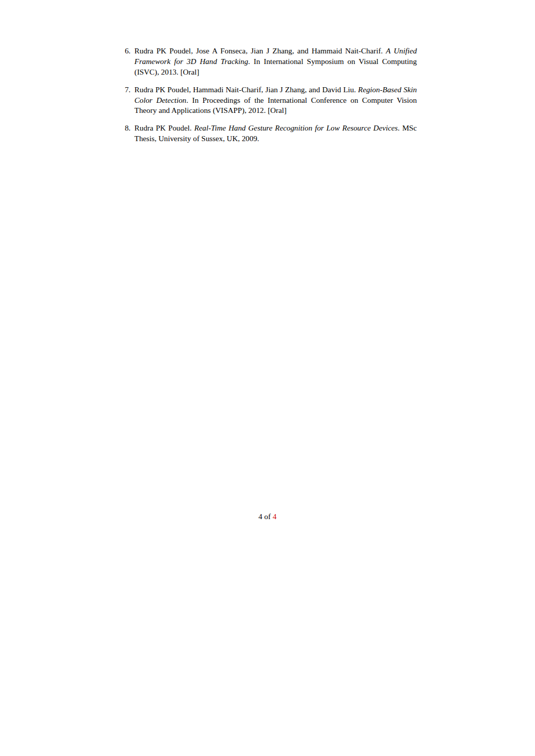6. Rudra PK Poudel, Jose A Fonseca, Jian J Zhang, and Hammaid Nait-Charif. A Unified Framework for 3D Hand Tracking. In International Symposium on Visual Computing (ISVC), 2013. [Oral]
7. Rudra PK Poudel, Hammadi Nait-Charif, Jian J Zhang, and David Liu. Region-Based Skin Color Detection. In Proceedings of the International Conference on Computer Vision Theory and Applications (VISAPP), 2012. [Oral]
8. Rudra PK Poudel. Real-Time Hand Gesture Recognition for Low Resource Devices. MSc Thesis, University of Sussex, UK, 2009.
4 of 4